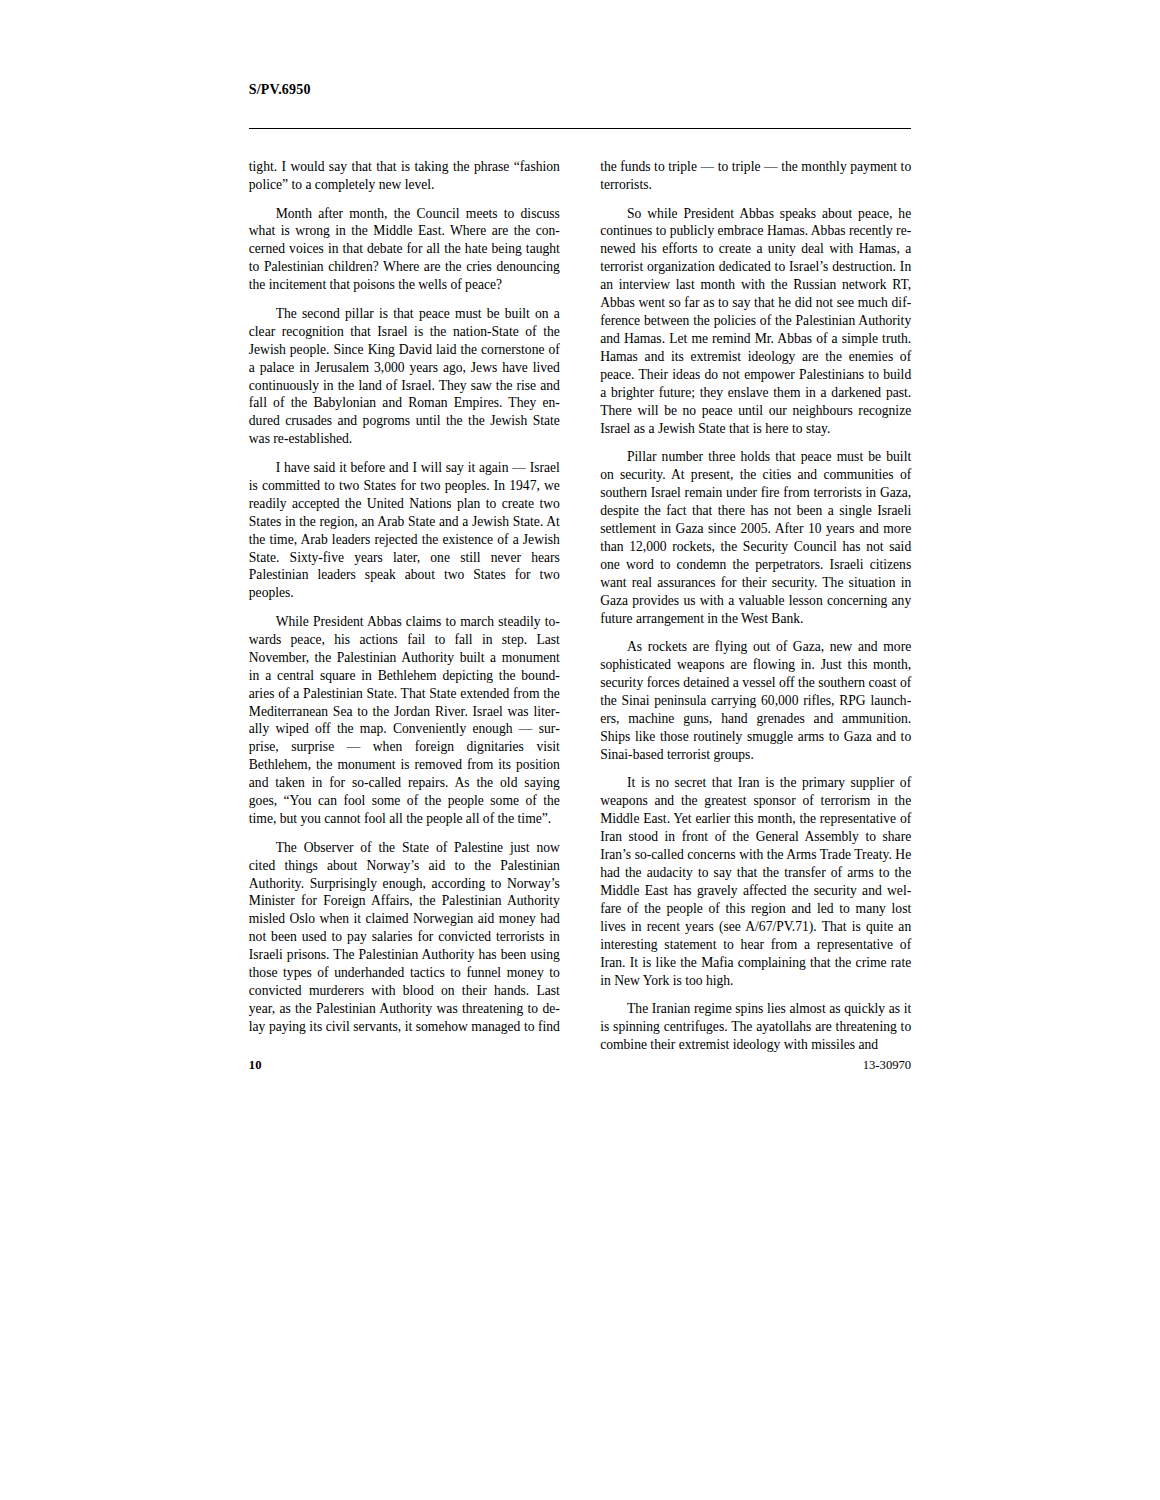S/PV.6950
tight. I would say that that is taking the phrase “fashion police” to a completely new level.
Month after month, the Council meets to discuss what is wrong in the Middle East. Where are the concerned voices in that debate for all the hate being taught to Palestinian children? Where are the cries denouncing the incitement that poisons the wells of peace?
The second pillar is that peace must be built on a clear recognition that Israel is the nation-State of the Jewish people. Since King David laid the cornerstone of a palace in Jerusalem 3,000 years ago, Jews have lived continuously in the land of Israel. They saw the rise and fall of the Babylonian and Roman Empires. They endured crusades and pogroms until the the Jewish State was re-established.
I have said it before and I will say it again — Israel is committed to two States for two peoples. In 1947, we readily accepted the United Nations plan to create two States in the region, an Arab State and a Jewish State. At the time, Arab leaders rejected the existence of a Jewish State. Sixty-five years later, one still never hears Palestinian leaders speak about two States for two peoples.
While President Abbas claims to march steadily towards peace, his actions fail to fall in step. Last November, the Palestinian Authority built a monument in a central square in Bethlehem depicting the boundaries of a Palestinian State. That State extended from the Mediterranean Sea to the Jordan River. Israel was literally wiped off the map. Conveniently enough — surprise, surprise — when foreign dignitaries visit Bethlehem, the monument is removed from its position and taken in for so-called repairs. As the old saying goes, “You can fool some of the people some of the time, but you cannot fool all the people all of the time”.
The Observer of the State of Palestine just now cited things about Norway’s aid to the Palestinian Authority. Surprisingly enough, according to Norway’s Minister for Foreign Affairs, the Palestinian Authority misled Oslo when it claimed Norwegian aid money had not been used to pay salaries for convicted terrorists in Israeli prisons. The Palestinian Authority has been using those types of underhanded tactics to funnel money to convicted murderers with blood on their hands. Last year, as the Palestinian Authority was threatening to delay paying its civil servants, it somehow managed to find the funds to triple — to triple — the monthly payment to terrorists.
So while President Abbas speaks about peace, he continues to publicly embrace Hamas. Abbas recently renewed his efforts to create a unity deal with Hamas, a terrorist organization dedicated to Israel’s destruction. In an interview last month with the Russian network RT, Abbas went so far as to say that he did not see much difference between the policies of the Palestinian Authority and Hamas. Let me remind Mr. Abbas of a simple truth. Hamas and its extremist ideology are the enemies of peace. Their ideas do not empower Palestinians to build a brighter future; they enslave them in a darkened past. There will be no peace until our neighbours recognize Israel as a Jewish State that is here to stay.
Pillar number three holds that peace must be built on security. At present, the cities and communities of southern Israel remain under fire from terrorists in Gaza, despite the fact that there has not been a single Israeli settlement in Gaza since 2005. After 10 years and more than 12,000 rockets, the Security Council has not said one word to condemn the perpetrators. Israeli citizens want real assurances for their security. The situation in Gaza provides us with a valuable lesson concerning any future arrangement in the West Bank.
As rockets are flying out of Gaza, new and more sophisticated weapons are flowing in. Just this month, security forces detained a vessel off the southern coast of the Sinai peninsula carrying 60,000 rifles, RPG launchers, machine guns, hand grenades and ammunition. Ships like those routinely smuggle arms to Gaza and to Sinai-based terrorist groups.
It is no secret that Iran is the primary supplier of weapons and the greatest sponsor of terrorism in the Middle East. Yet earlier this month, the representative of Iran stood in front of the General Assembly to share Iran’s so-called concerns with the Arms Trade Treaty. He had the audacity to say that the transfer of arms to the Middle East has gravely affected the security and welfare of the people of this region and led to many lost lives in recent years (see A/67/PV.71). That is quite an interesting statement to hear from a representative of Iran. It is like the Mafia complaining that the crime rate in New York is too high.
The Iranian regime spins lies almost as quickly as it is spinning centrifuges. The ayatollahs are threatening to combine their extremist ideology with missiles and
10 13-30970